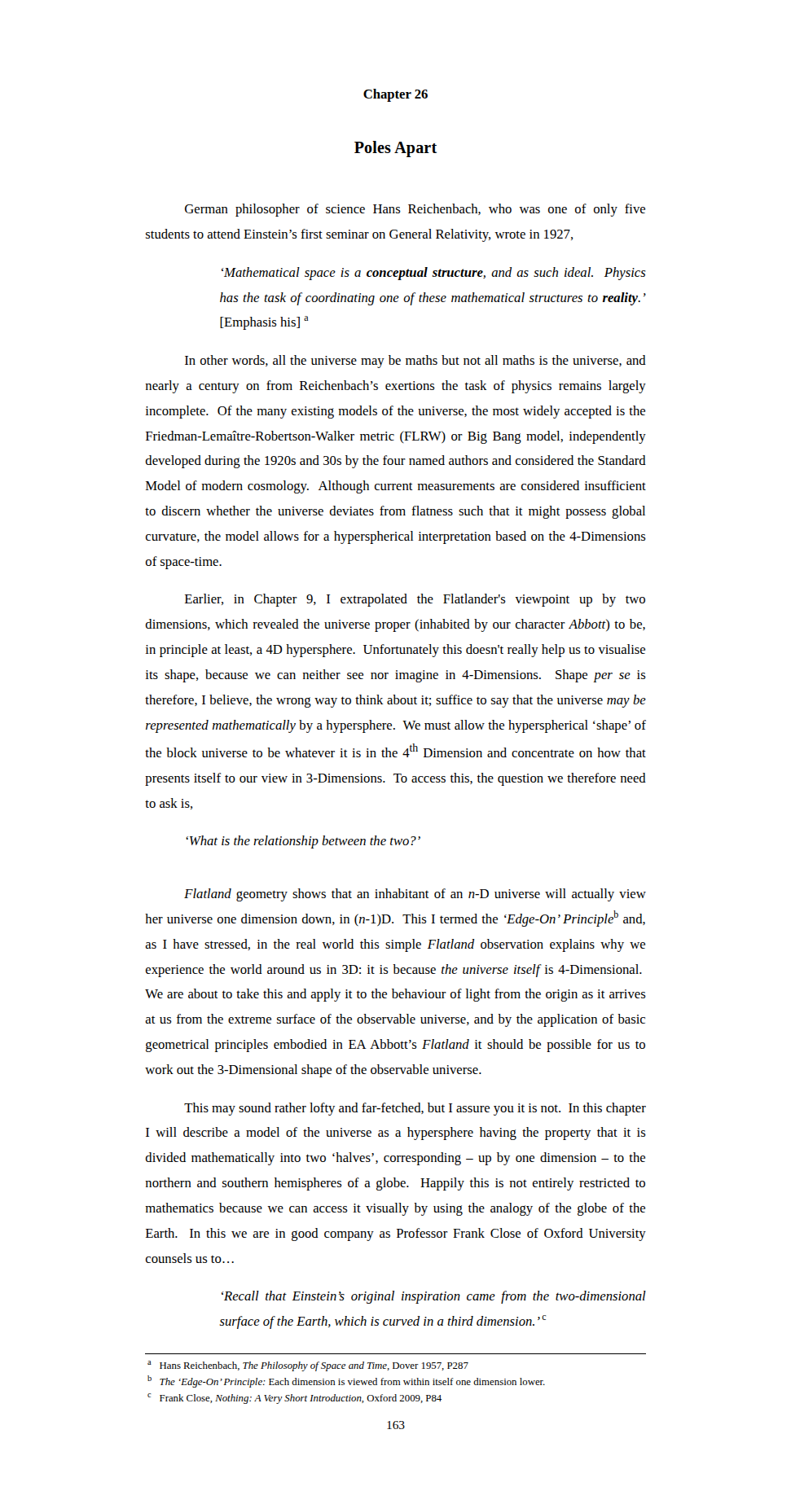Chapter 26
Poles Apart
German philosopher of science Hans Reichenbach, who was one of only five students to attend Einstein’s first seminar on General Relativity, wrote in 1927,
‘Mathematical space is a conceptual structure, and as such ideal. Physics has the task of coordinating one of these mathematical structures to reality.’ [Emphasis his] a
In other words, all the universe may be maths but not all maths is the universe, and nearly a century on from Reichenbach’s exertions the task of physics remains largely incomplete. Of the many existing models of the universe, the most widely accepted is the Friedman-Lemaître-Robertson-Walker metric (FLRW) or Big Bang model, independently developed during the 1920s and 30s by the four named authors and considered the Standard Model of modern cosmology. Although current measurements are considered insufficient to discern whether the universe deviates from flatness such that it might possess global curvature, the model allows for a hyperspherical interpretation based on the 4-Dimensions of space-time.
Earlier, in Chapter 9, I extrapolated the Flatlander's viewpoint up by two dimensions, which revealed the universe proper (inhabited by our character Abbott) to be, in principle at least, a 4D hypersphere. Unfortunately this doesn't really help us to visualise its shape, because we can neither see nor imagine in 4-Dimensions. Shape per se is therefore, I believe, the wrong way to think about it; suffice to say that the universe may be represented mathematically by a hypersphere. We must allow the hyperspherical ‘shape’ of the block universe to be whatever it is in the 4th Dimension and concentrate on how that presents itself to our view in 3-Dimensions. To access this, the question we therefore need to ask is,
‘What is the relationship between the two?’
Flatland geometry shows that an inhabitant of an n-D universe will actually view her universe one dimension down, in (n-1)D. This I termed the ‘Edge-On’ Principleb and, as I have stressed, in the real world this simple Flatland observation explains why we experience the world around us in 3D: it is because the universe itself is 4-Dimensional. We are about to take this and apply it to the behaviour of light from the origin as it arrives at us from the extreme surface of the observable universe, and by the application of basic geometrical principles embodied in EA Abbott’s Flatland it should be possible for us to work out the 3-Dimensional shape of the observable universe.
This may sound rather lofty and far-fetched, but I assure you it is not. In this chapter I will describe a model of the universe as a hypersphere having the property that it is divided mathematically into two ‘halves’, corresponding – up by one dimension – to the northern and southern hemispheres of a globe. Happily this is not entirely restricted to mathematics because we can access it visually by using the analogy of the globe of the Earth. In this we are in good company as Professor Frank Close of Oxford University counsels us to…
‘Recall that Einstein’s original inspiration came from the two-dimensional surface of the Earth, which is curved in a third dimension.’ c
a Hans Reichenbach, The Philosophy of Space and Time, Dover 1957, P287
bThe ‘Edge-On’ Principle: Each dimension is viewed from within itself one dimension lower.
c Frank Close, Nothing: A Very Short Introduction, Oxford 2009, P84
163